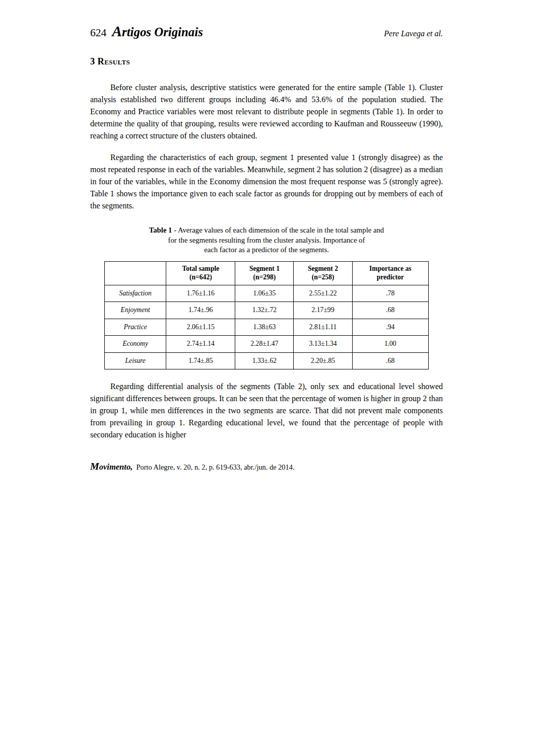624 Artigos Originais
Pere Lavega et al.
3 Results
Before cluster analysis, descriptive statistics were generated for the entire sample (Table 1). Cluster analysis established two different groups including 46.4% and 53.6% of the population studied. The Economy and Practice variables were most relevant to distribute people in segments (Table 1). In order to determine the quality of that grouping, results were reviewed according to Kaufman and Rousseeuw (1990), reaching a correct structure of the clusters obtained.
Regarding the characteristics of each group, segment 1 presented value 1 (strongly disagree) as the most repeated response in each of the variables. Meanwhile, segment 2 has solution 2 (disagree) as a median in four of the variables, while in the Economy dimension the most frequent response was 5 (strongly agree). Table 1 shows the importance given to each scale factor as grounds for dropping out by members of each of the segments.
Table 1 - Average values of each dimension of the scale in the total sample and
for the segments resulting from the cluster analysis. Importance of
each factor as a predictor of the segments.
| | Total sample (n=642) | Segment 1 (n=298) | Segment 2 (n=258) | Importance as predictor |
| --- | --- | --- | --- | --- |
| Satisfaction | 1.76±1.16 | 1.06±35 | 2.55±1.22 | .78 |
| Enjoyment | 1.74±.96 | 1.32±.72 | 2.17±99 | .68 |
| Practice | 2.06±1.15 | 1.38±63 | 2.81±1.11 | .94 |
| Economy | 2.74±1.14 | 2.28±1.47 | 3.13±1.34 | 1.00 |
| Leisure | 1.74±.85 | 1.33±.62 | 2.20±.85 | .68 |
Regarding differential analysis of the segments (Table 2), only sex and educational level showed significant differences between groups. It can be seen that the percentage of women is higher in group 2 than in group 1, while men differences in the two segments are scarce. That did not prevent male components from prevailing in group 1. Regarding educational level, we found that the percentage of people with secondary education is higher
Movimento, Porto Alegre, v. 20, n. 2, p. 619-633, abr./jun. de 2014.